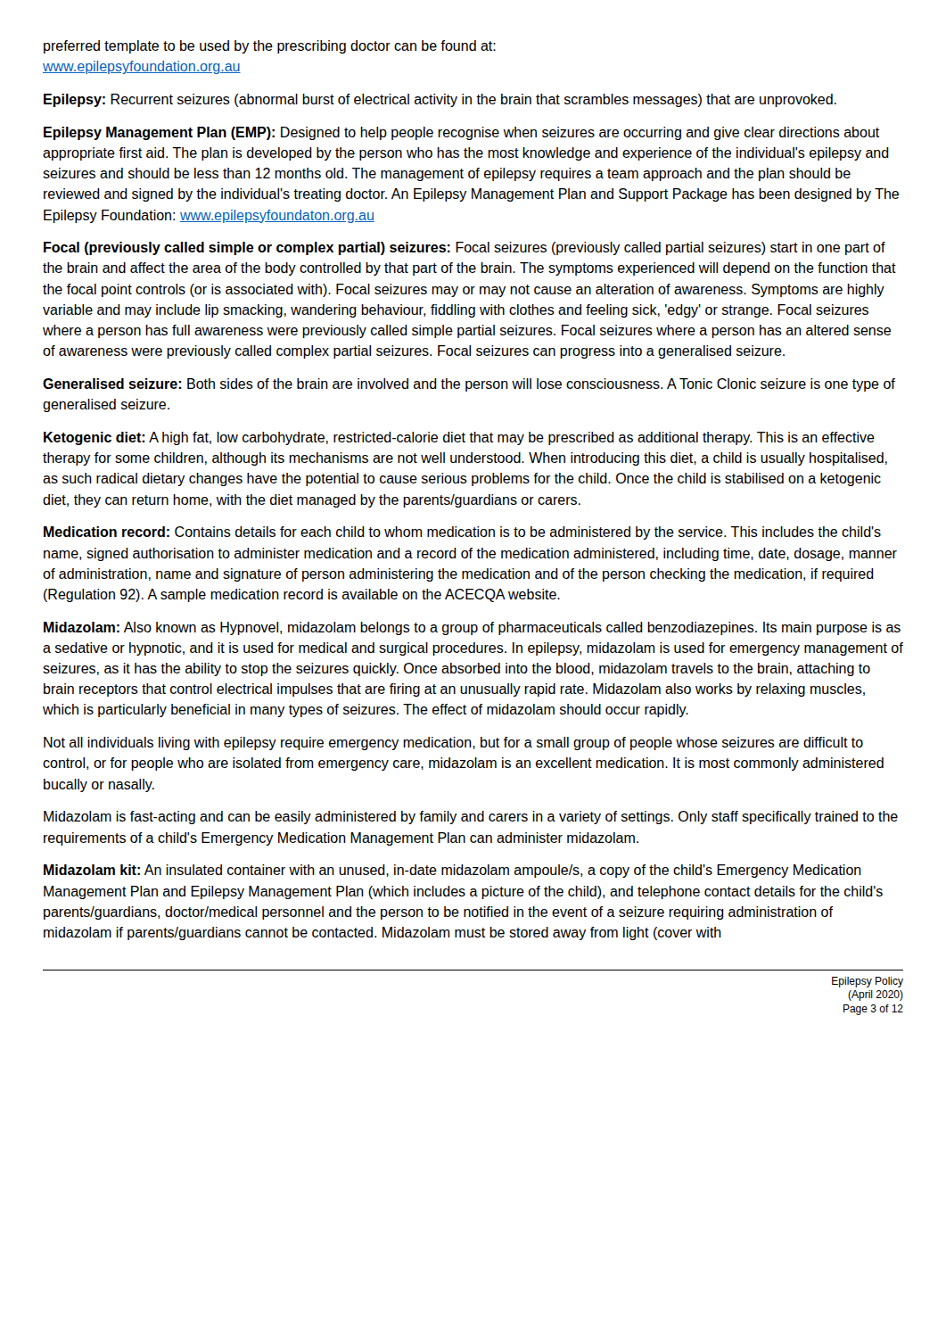preferred template to be used by the prescribing doctor can be found at:
www.epilepsyfoundation.org.au
Epilepsy: Recurrent seizures (abnormal burst of electrical activity in the brain that scrambles messages) that are unprovoked.
Epilepsy Management Plan (EMP): Designed to help people recognise when seizures are occurring and give clear directions about appropriate first aid. The plan is developed by the person who has the most knowledge and experience of the individual's epilepsy and seizures and should be less than 12 months old. The management of epilepsy requires a team approach and the plan should be reviewed and signed by the individual's treating doctor. An Epilepsy Management Plan and Support Package has been designed by The Epilepsy Foundation: www.epilepsyfoundaton.org.au
Focal (previously called simple or complex partial) seizures: Focal seizures (previously called partial seizures) start in one part of the brain and affect the area of the body controlled by that part of the brain. The symptoms experienced will depend on the function that the focal point controls (or is associated with). Focal seizures may or may not cause an alteration of awareness. Symptoms are highly variable and may include lip smacking, wandering behaviour, fiddling with clothes and feeling sick, 'edgy' or strange. Focal seizures where a person has full awareness were previously called simple partial seizures. Focal seizures where a person has an altered sense of awareness were previously called complex partial seizures. Focal seizures can progress into a generalised seizure.
Generalised seizure: Both sides of the brain are involved and the person will lose consciousness. A Tonic Clonic seizure is one type of generalised seizure.
Ketogenic diet: A high fat, low carbohydrate, restricted-calorie diet that may be prescribed as additional therapy. This is an effective therapy for some children, although its mechanisms are not well understood. When introducing this diet, a child is usually hospitalised, as such radical dietary changes have the potential to cause serious problems for the child. Once the child is stabilised on a ketogenic diet, they can return home, with the diet managed by the parents/guardians or carers.
Medication record: Contains details for each child to whom medication is to be administered by the service. This includes the child's name, signed authorisation to administer medication and a record of the medication administered, including time, date, dosage, manner of administration, name and signature of person administering the medication and of the person checking the medication, if required (Regulation 92). A sample medication record is available on the ACECQA website.
Midazolam: Also known as Hypnovel, midazolam belongs to a group of pharmaceuticals called benzodiazepines. Its main purpose is as a sedative or hypnotic, and it is used for medical and surgical procedures. In epilepsy, midazolam is used for emergency management of seizures, as it has the ability to stop the seizures quickly. Once absorbed into the blood, midazolam travels to the brain, attaching to brain receptors that control electrical impulses that are firing at an unusually rapid rate. Midazolam also works by relaxing muscles, which is particularly beneficial in many types of seizures. The effect of midazolam should occur rapidly.
Not all individuals living with epilepsy require emergency medication, but for a small group of people whose seizures are difficult to control, or for people who are isolated from emergency care, midazolam is an excellent medication. It is most commonly administered bucally or nasally.
Midazolam is fast-acting and can be easily administered by family and carers in a variety of settings. Only staff specifically trained to the requirements of a child's Emergency Medication Management Plan can administer midazolam.
Midazolam kit: An insulated container with an unused, in-date midazolam ampoule/s, a copy of the child's Emergency Medication Management Plan and Epilepsy Management Plan (which includes a picture of the child), and telephone contact details for the child's parents/guardians, doctor/medical personnel and the person to be notified in the event of a seizure requiring administration of midazolam if parents/guardians cannot be contacted. Midazolam must be stored away from light (cover with
Epilepsy Policy
(April 2020)
Page 3 of 12